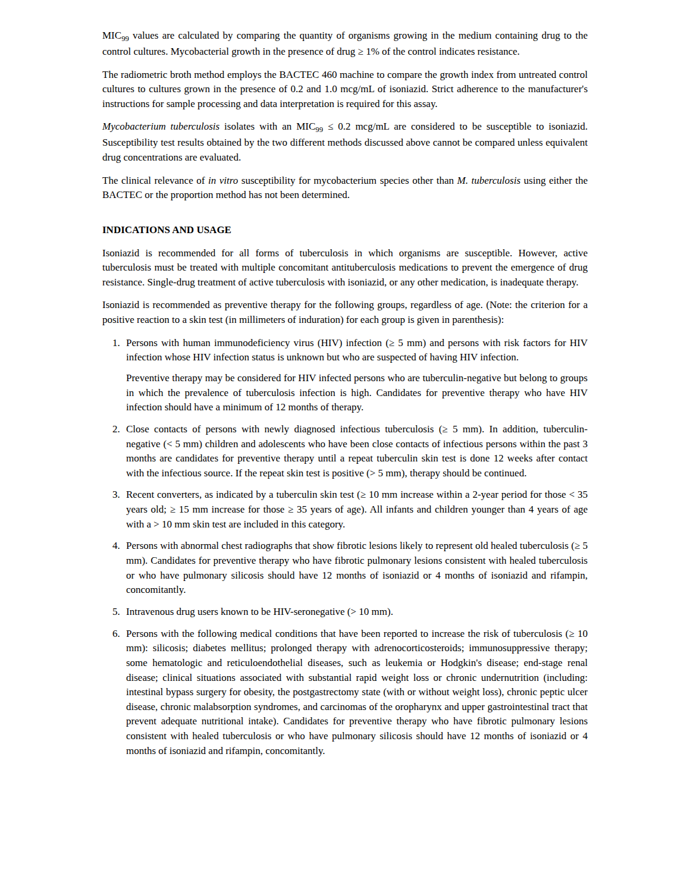MIC99 values are calculated by comparing the quantity of organisms growing in the medium containing drug to the control cultures. Mycobacterial growth in the presence of drug ≥ 1% of the control indicates resistance.
The radiometric broth method employs the BACTEC 460 machine to compare the growth index from untreated control cultures to cultures grown in the presence of 0.2 and 1.0 mcg/mL of isoniazid. Strict adherence to the manufacturer's instructions for sample processing and data interpretation is required for this assay.
Mycobacterium tuberculosis isolates with an MIC99 ≤ 0.2 mcg/mL are considered to be susceptible to isoniazid. Susceptibility test results obtained by the two different methods discussed above cannot be compared unless equivalent drug concentrations are evaluated.
The clinical relevance of in vitro susceptibility for mycobacterium species other than M. tuberculosis using either the BACTEC or the proportion method has not been determined.
INDICATIONS AND USAGE
Isoniazid is recommended for all forms of tuberculosis in which organisms are susceptible. However, active tuberculosis must be treated with multiple concomitant antituberculosis medications to prevent the emergence of drug resistance. Single-drug treatment of active tuberculosis with isoniazid, or any other medication, is inadequate therapy.
Isoniazid is recommended as preventive therapy for the following groups, regardless of age. (Note: the criterion for a positive reaction to a skin test (in millimeters of induration) for each group is given in parenthesis):
Persons with human immunodeficiency virus (HIV) infection (≥ 5 mm) and persons with risk factors for HIV infection whose HIV infection status is unknown but who are suspected of having HIV infection.
Preventive therapy may be considered for HIV infected persons who are tuberculin-negative but belong to groups in which the prevalence of tuberculosis infection is high. Candidates for preventive therapy who have HIV infection should have a minimum of 12 months of therapy.
Close contacts of persons with newly diagnosed infectious tuberculosis (≥ 5 mm). In addition, tuberculin-negative (< 5 mm) children and adolescents who have been close contacts of infectious persons within the past 3 months are candidates for preventive therapy until a repeat tuberculin skin test is done 12 weeks after contact with the infectious source. If the repeat skin test is positive (> 5 mm), therapy should be continued.
Recent converters, as indicated by a tuberculin skin test (≥ 10 mm increase within a 2-year period for those < 35 years old; ≥ 15 mm increase for those ≥ 35 years of age). All infants and children younger than 4 years of age with a > 10 mm skin test are included in this category.
Persons with abnormal chest radiographs that show fibrotic lesions likely to represent old healed tuberculosis (≥ 5 mm). Candidates for preventive therapy who have fibrotic pulmonary lesions consistent with healed tuberculosis or who have pulmonary silicosis should have 12 months of isoniazid or 4 months of isoniazid and rifampin, concomitantly.
Intravenous drug users known to be HIV-seronegative (> 10 mm).
Persons with the following medical conditions that have been reported to increase the risk of tuberculosis (≥ 10 mm): silicosis; diabetes mellitus; prolonged therapy with adrenocorticosteroids; immunosuppressive therapy; some hematologic and reticuloendothelial diseases, such as leukemia or Hodgkin's disease; end-stage renal disease; clinical situations associated with substantial rapid weight loss or chronic undernutrition (including: intestinal bypass surgery for obesity, the postgastrectomy state (with or without weight loss), chronic peptic ulcer disease, chronic malabsorption syndromes, and carcinomas of the oropharynx and upper gastrointestinal tract that prevent adequate nutritional intake). Candidates for preventive therapy who have fibrotic pulmonary lesions consistent with healed tuberculosis or who have pulmonary silicosis should have 12 months of isoniazid or 4 months of isoniazid and rifampin, concomitantly.